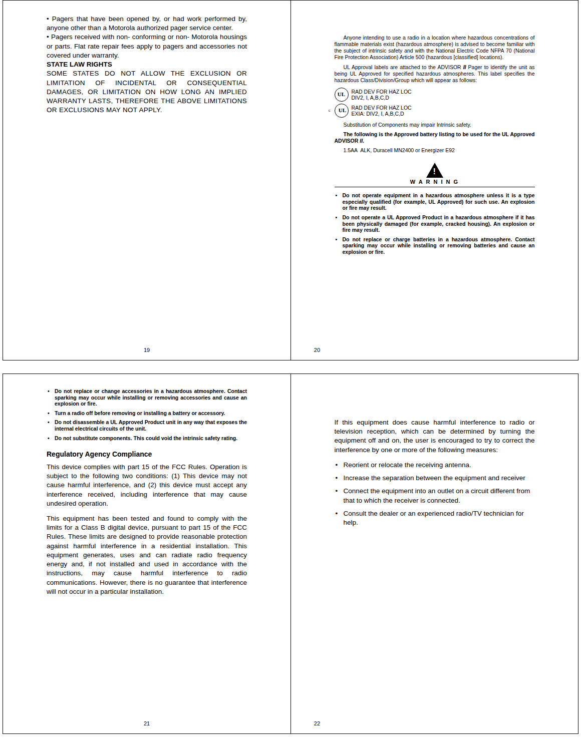• Pagers that have been opened by, or had work performed by, anyone other than a Motorola authorized pager service center.
• Pagers received with non- conforming or non- Motorola housings or parts. Flat rate repair fees apply to pagers and accessories not covered under warranty.
STATE LAW RIGHTS
SOME STATES DO NOT ALLOW THE EXCLUSION OR LIMITATION OF INCIDENTAL OR CONSEQUENTIAL DAMAGES, OR LIMITATION ON HOW LONG AN IMPLIED WARRANTY LASTS, THEREFORE THE ABOVE LIMITATIONS OR EXCLUSIONS MAY NOT APPLY.
19
Anyone intending to use a radio in a location where hazardous concentrations of flammable materials exist (hazardous atmosphere) is advised to become familiar with the subject of intrinsic safety and with the National Electric Code NFPA 70 (National Fire Protection Association) Article 500 (hazardous [classified] locations).
UL Approval labels are attached to the ADVISOR II Pager to identify the unit as being UL Approved for specified hazardous atmospheres. This label specifies the hazardous Class/Division/Group which will appear as follows:
UL
RAD DEV FOR HAZ LOC
DIV2, I, A,B,C,D
UL
RAD DEV FOR HAZ LOC
EXIA: DIV2, I, A,B,C,D
Substitution of Components may impair Intrinsic safety.
The following is the Approved battery listing to be used for the UL Approved ADVISOR II.
1.5AA ALK, Duracell MN2400 or Energizer E92
W A R N I N G
Do not operate equipment in a hazardous atmosphere unless it is a type especially qualified (for example, UL Approved) for such use. An explosion or fire may result.
Do not operate a UL Approved Product in a hazardous atmosphere if it has been physically damaged (for example, cracked housing). An explosion or fire may result.
Do not replace or charge batteries in a hazardous atmosphere. Contact sparking may occur while installing or removing batteries and cause an explosion or fire.
20
Do not replace or change accessories in a hazardous atmosphere. Contact sparking may occur while installing or removing accessories and cause an explosion or fire.
Turn a radio off before removing or installing a battery or accessory.
Do not disassemble a UL Approved Product unit in any way that exposes the internal electrical circuits of the unit.
Do not substitute components. This could void the intrinsic safety rating.
Regulatory Agency Compliance
This device complies with part 15 of the FCC Rules. Operation is subject to the following two conditions: (1) This device may not cause harmful interference, and (2) this device must accept any interference received, including interference that may cause undesired operation.
This equipment has been tested and found to comply with the limits for a Class B digital device, pursuant to part 15 of the FCC Rules. These limits are designed to provide reasonable protection against harmful interference in a residential installation. This equipment generates, uses and can radiate radio frequency energy and, if not installed and used in accordance with the instructions, may cause harmful interference to radio communications. However, there is no guarantee that interference will not occur in a particular installation.
21
If this equipment does cause harmful interference to radio or television reception, which can be determined by turning the equipment off and on, the user is encouraged to try to correct the interference by one or more of the following measures:
Reorient or relocate the receiving antenna.
Increase the separation between the equipment and receiver
Connect the equipment into an outlet on a circuit different from that to which the receiver is connected.
Consult the dealer or an experienced radio/TV technician for help.
22